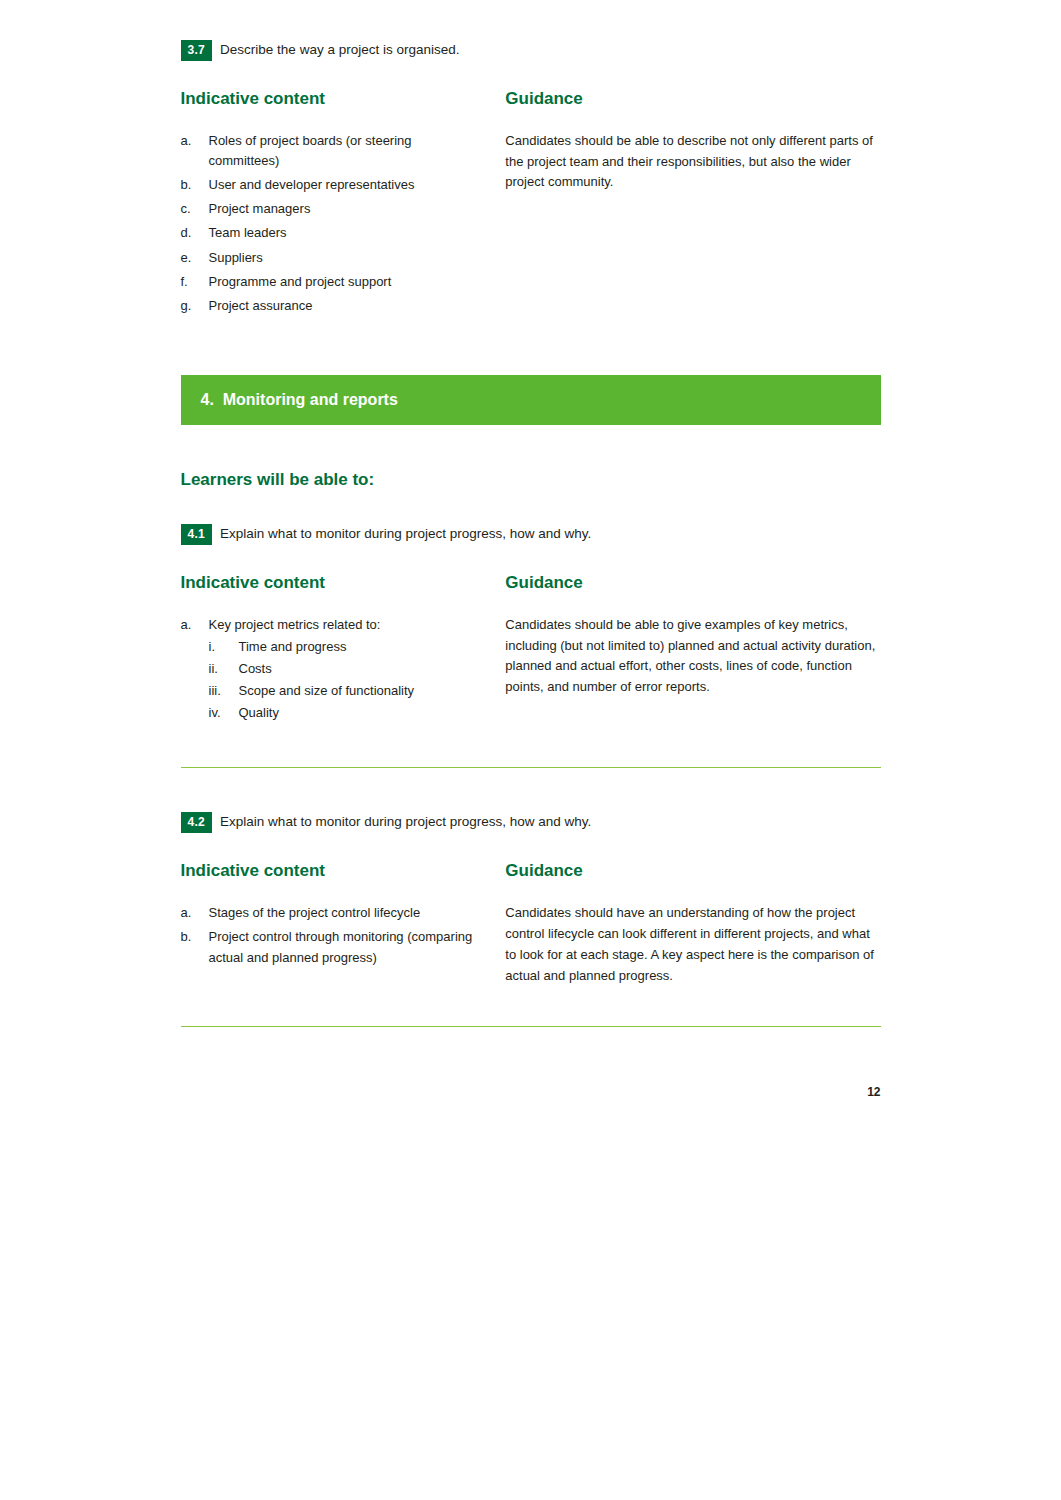3.7 Describe the way a project is organised.
Indicative content
a. Roles of project boards (or steering committees)
b. User and developer representatives
c. Project managers
d. Team leaders
e. Suppliers
f. Programme and project support
g. Project assurance
Guidance
Candidates should be able to describe not only different parts of the project team and their responsibilities, but also the wider project community.
4. Monitoring and reports
Learners will be able to:
4.1 Explain what to monitor during project progress, how and why.
Indicative content
a. Key project metrics related to:
i. Time and progress
ii. Costs
iii. Scope and size of functionality
iv. Quality
Guidance
Candidates should be able to give examples of key metrics, including (but not limited to) planned and actual activity duration, planned and actual effort, other costs, lines of code, function points, and number of error reports.
4.2 Explain what to monitor during project progress, how and why.
Indicative content
a. Stages of the project control lifecycle
b. Project control through monitoring (comparing actual and planned progress)
Guidance
Candidates should have an understanding of how the project control lifecycle can look different in different projects, and what to look for at each stage. A key aspect here is the comparison of actual and planned progress.
12